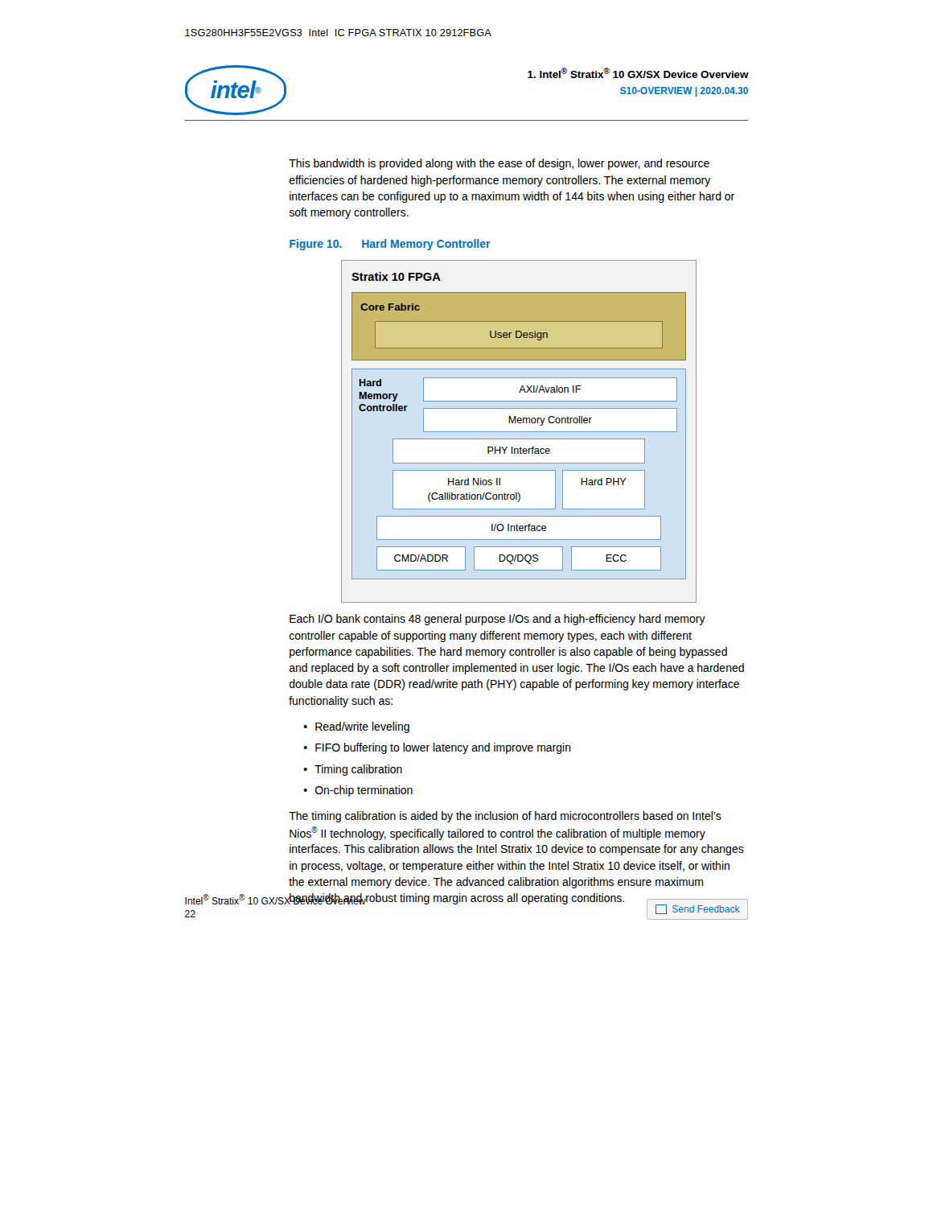1SG280HH3F55E2VGS3 Intel IC FPGA STRATIX 10 2912FBGA
intel®
1. Intel® Stratix® 10 GX/SX Device Overview
S10-OVERVIEW | 2020.04.30
This bandwidth is provided along with the ease of design, lower power, and resource efficiencies of hardened high-performance memory controllers. The external memory interfaces can be configured up to a maximum width of 144 bits when using either hard or soft memory controllers.
Figure 10. Hard Memory Controller
Stratix 10 FPGA
Core Fabric
User Design
Hard
Memory
Controller
AXI/Avalon IF
Memory Controller
PHY Interface
Hard Nios II
(Callibration/Control)
Hard PHY
I/O Interface
CMD/ADDR
DQ/DQS
ECC
Each I/O bank contains 48 general purpose I/Os and a high-efficiency hard memory controller capable of supporting many different memory types, each with different performance capabilities. The hard memory controller is also capable of being bypassed and replaced by a soft controller implemented in user logic. The I/Os each have a hardened double data rate (DDR) read/write path (PHY) capable of performing key memory interface functionality such as:
Read/write leveling
FIFO buffering to lower latency and improve margin
Timing calibration
On-chip termination
The timing calibration is aided by the inclusion of hard microcontrollers based on Intel’s Nios® II technology, specifically tailored to control the calibration of multiple memory interfaces. This calibration allows the Intel Stratix 10 device to compensate for any changes in process, voltage, or temperature either within the Intel Stratix 10 device itself, or within the external memory device. The advanced calibration algorithms ensure maximum bandwidth and robust timing margin across all operating conditions.
Intel® Stratix® 10 GX/SX Device Overview
22
Send Feedback